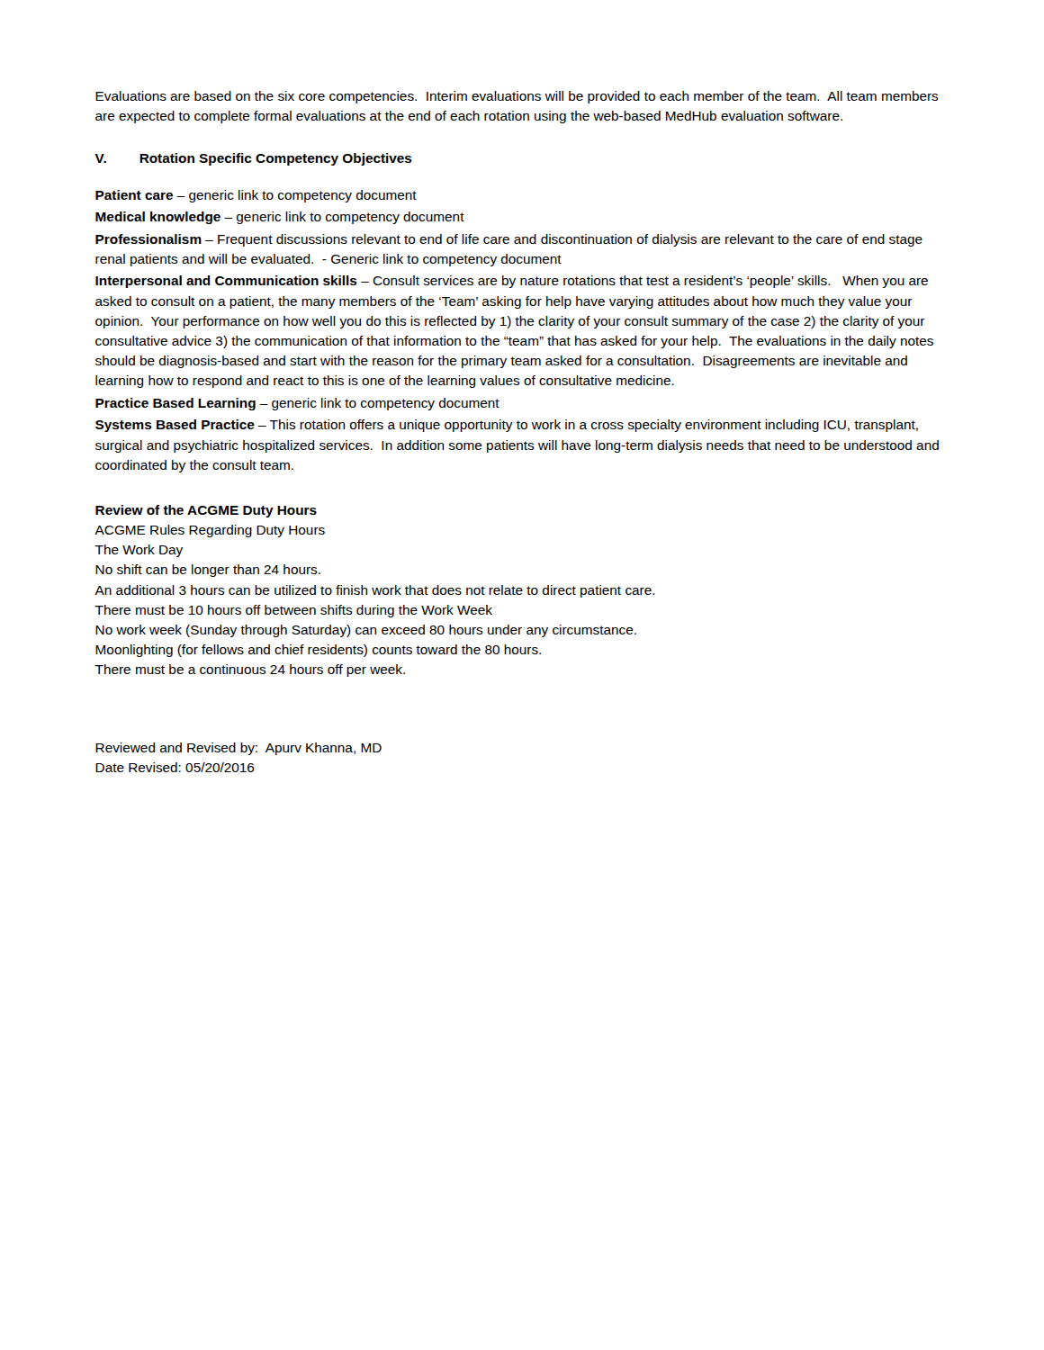Evaluations are based on the six core competencies. Interim evaluations will be provided to each member of the team. All team members are expected to complete formal evaluations at the end of each rotation using the web-based MedHub evaluation software.
V. Rotation Specific Competency Objectives
Patient care – generic link to competency document
Medical knowledge – generic link to competency document
Professionalism – Frequent discussions relevant to end of life care and discontinuation of dialysis are relevant to the care of end stage renal patients and will be evaluated. - Generic link to competency document
Interpersonal and Communication skills – Consult services are by nature rotations that test a resident’s ‘people’ skills. When you are asked to consult on a patient, the many members of the ‘Team’ asking for help have varying attitudes about how much they value your opinion. Your performance on how well you do this is reflected by 1) the clarity of your consult summary of the case 2) the clarity of your consultative advice 3) the communication of that information to the “team” that has asked for your help. The evaluations in the daily notes should be diagnosis-based and start with the reason for the primary team asked for a consultation. Disagreements are inevitable and learning how to respond and react to this is one of the learning values of consultative medicine.
Practice Based Learning – generic link to competency document
Systems Based Practice – This rotation offers a unique opportunity to work in a cross specialty environment including ICU, transplant, surgical and psychiatric hospitalized services. In addition some patients will have long-term dialysis needs that need to be understood and coordinated by the consult team.
Review of the ACGME Duty Hours
ACGME Rules Regarding Duty Hours
The Work Day
No shift can be longer than 24 hours.
An additional 3 hours can be utilized to finish work that does not relate to direct patient care.
There must be 10 hours off between shifts during the Work Week
No work week (Sunday through Saturday) can exceed 80 hours under any circumstance.
Moonlighting (for fellows and chief residents) counts toward the 80 hours.
There must be a continuous 24 hours off per week.
Reviewed and Revised by: Apurv Khanna, MD
Date Revised: 05/20/2016